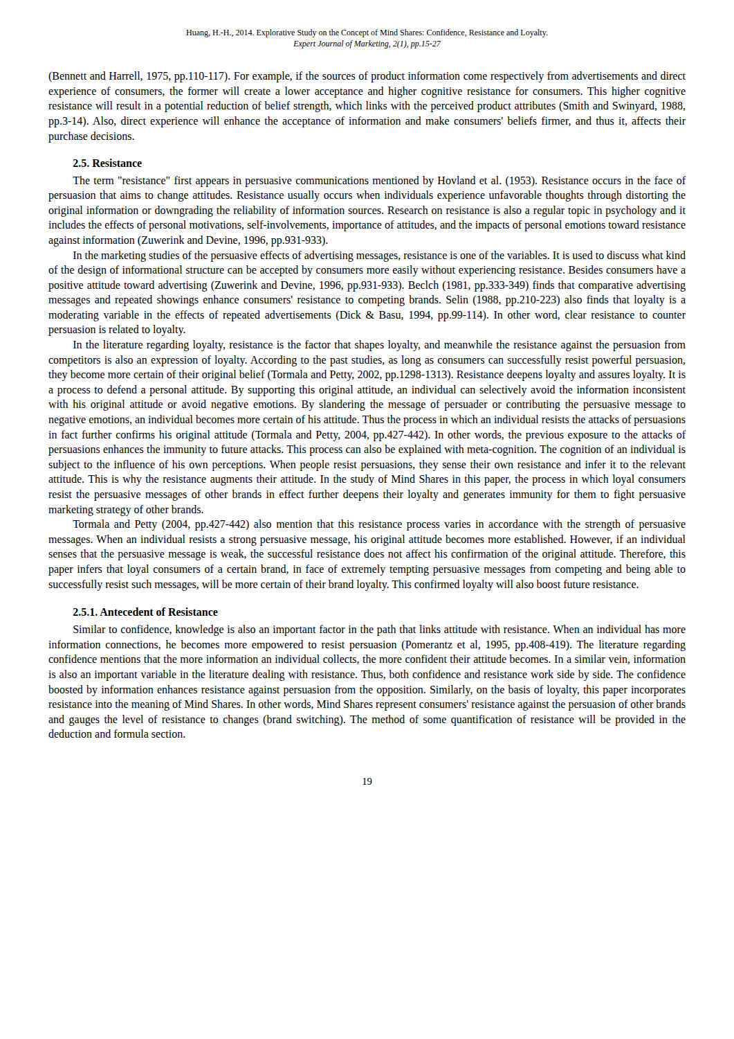Huang, H.-H., 2014. Explorative Study on the Concept of Mind Shares: Confidence, Resistance and Loyalty. Expert Journal of Marketing, 2(1), pp.15-27
(Bennett and Harrell, 1975, pp.110-117). For example, if the sources of product information come respectively from advertisements and direct experience of consumers, the former will create a lower acceptance and higher cognitive resistance for consumers. This higher cognitive resistance will result in a potential reduction of belief strength, which links with the perceived product attributes (Smith and Swinyard, 1988, pp.3-14). Also, direct experience will enhance the acceptance of information and make consumers' beliefs firmer, and thus it, affects their purchase decisions.
2.5. Resistance
The term "resistance" first appears in persuasive communications mentioned by Hovland et al. (1953). Resistance occurs in the face of persuasion that aims to change attitudes. Resistance usually occurs when individuals experience unfavorable thoughts through distorting the original information or downgrading the reliability of information sources. Research on resistance is also a regular topic in psychology and it includes the effects of personal motivations, self-involvements, importance of attitudes, and the impacts of personal emotions toward resistance against information (Zuwerink and Devine, 1996, pp.931-933).
In the marketing studies of the persuasive effects of advertising messages, resistance is one of the variables. It is used to discuss what kind of the design of informational structure can be accepted by consumers more easily without experiencing resistance. Besides consumers have a positive attitude toward advertising (Zuwerink and Devine, 1996, pp.931-933). Beclch (1981, pp.333-349) finds that comparative advertising messages and repeated showings enhance consumers' resistance to competing brands. Selin (1988, pp.210-223) also finds that loyalty is a moderating variable in the effects of repeated advertisements (Dick & Basu, 1994, pp.99-114). In other word, clear resistance to counter persuasion is related to loyalty.
In the literature regarding loyalty, resistance is the factor that shapes loyalty, and meanwhile the resistance against the persuasion from competitors is also an expression of loyalty. According to the past studies, as long as consumers can successfully resist powerful persuasion, they become more certain of their original belief (Tormala and Petty, 2002, pp.1298-1313). Resistance deepens loyalty and assures loyalty. It is a process to defend a personal attitude. By supporting this original attitude, an individual can selectively avoid the information inconsistent with his original attitude or avoid negative emotions. By slandering the message of persuader or contributing the persuasive message to negative emotions, an individual becomes more certain of his attitude. Thus the process in which an individual resists the attacks of persuasions in fact further confirms his original attitude (Tormala and Petty, 2004, pp.427-442). In other words, the previous exposure to the attacks of persuasions enhances the immunity to future attacks. This process can also be explained with meta-cognition. The cognition of an individual is subject to the influence of his own perceptions. When people resist persuasions, they sense their own resistance and infer it to the relevant attitude. This is why the resistance augments their attitude. In the study of Mind Shares in this paper, the process in which loyal consumers resist the persuasive messages of other brands in effect further deepens their loyalty and generates immunity for them to fight persuasive marketing strategy of other brands.
Tormala and Petty (2004, pp.427-442) also mention that this resistance process varies in accordance with the strength of persuasive messages. When an individual resists a strong persuasive message, his original attitude becomes more established. However, if an individual senses that the persuasive message is weak, the successful resistance does not affect his confirmation of the original attitude. Therefore, this paper infers that loyal consumers of a certain brand, in face of extremely tempting persuasive messages from competing and being able to successfully resist such messages, will be more certain of their brand loyalty. This confirmed loyalty will also boost future resistance.
2.5.1. Antecedent of Resistance
Similar to confidence, knowledge is also an important factor in the path that links attitude with resistance. When an individual has more information connections, he becomes more empowered to resist persuasion (Pomerantz et al, 1995, pp.408-419). The literature regarding confidence mentions that the more information an individual collects, the more confident their attitude becomes. In a similar vein, information is also an important variable in the literature dealing with resistance. Thus, both confidence and resistance work side by side. The confidence boosted by information enhances resistance against persuasion from the opposition. Similarly, on the basis of loyalty, this paper incorporates resistance into the meaning of Mind Shares. In other words, Mind Shares represent consumers' resistance against the persuasion of other brands and gauges the level of resistance to changes (brand switching). The method of some quantification of resistance will be provided in the deduction and formula section.
19